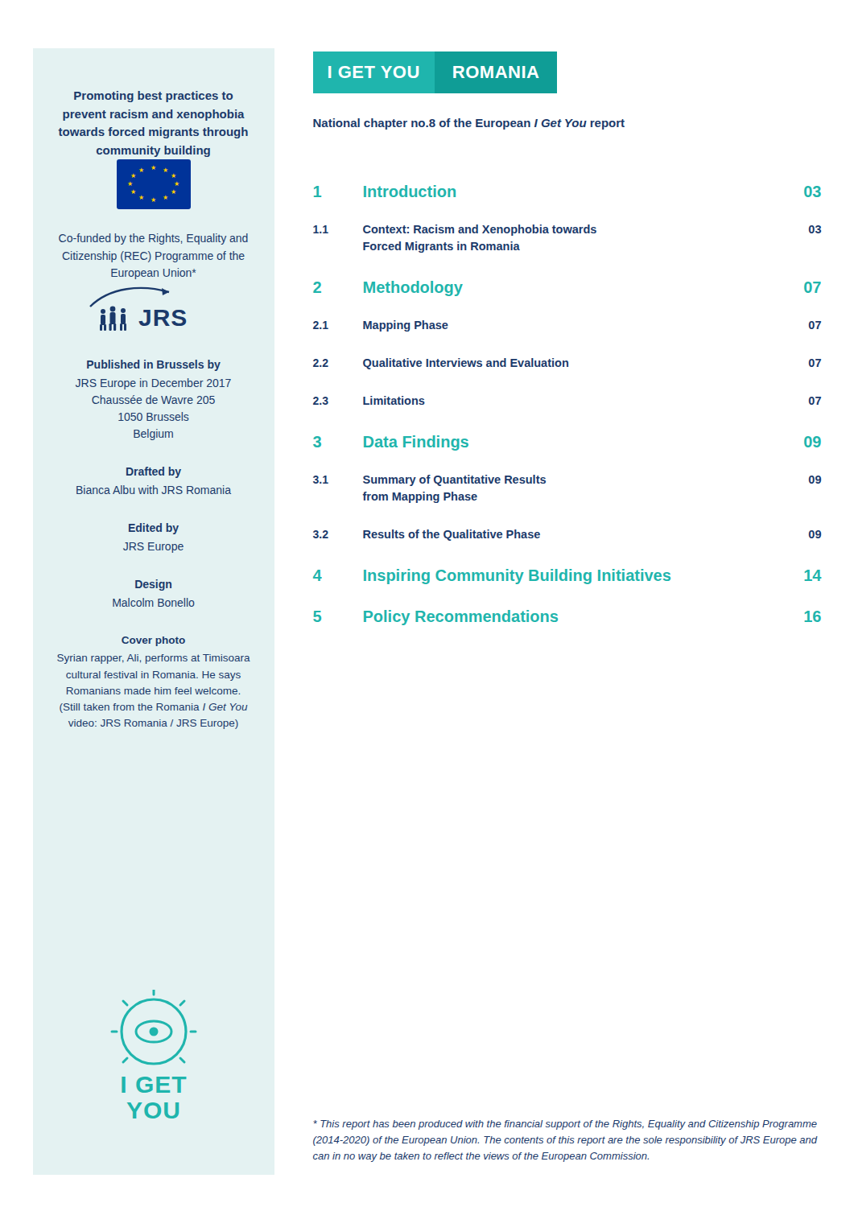Promoting best practices to prevent racism and xenophobia towards forced migrants through community building
★ ★ ★ ★ ★ ★ ★ ★ ★ ★ ★ ★
Co-funded by the Rights, Equality and Citizenship (REC) Programme of the European Union*
JRS
Published in Brussels by JRS Europe in December 2017
Chaussée de Wavre 205
1050 Brussels
Belgium
Drafted by Bianca Albu with JRS Romania
Edited by JRS Europe
Design Malcolm Bonello
Cover photo Syrian rapper, Ali, performs at Timisoara cultural festival in Romania. He says Romanians made him feel welcome. (Still taken from the Romania I Get You video: JRS Romania / JRS Europe)
I GET YOU
I GET YOU
ROMANIA
National chapter no.8 of the European I Get You report
| 1 | Introduction | 03 |
| 1.1 | Context: Racism and Xenophobia towards Forced Migrants in Romania | 03 |
| 2 | Methodology | 07 |
| 2.1 | Mapping Phase | 07 |
| 2.2 | Qualitative Interviews and Evaluation | 07 |
| 2.3 | Limitations | 07 |
| 3 | Data Findings | 09 |
| 3.1 | Summary of Quantitative Results from Mapping Phase | 09 |
| 3.2 | Results of the Qualitative Phase | 09 |
| 4 | Inspiring Community Building Initiatives | 14 |
| 5 | Policy Recommendations | 16 |
* This report has been produced with the financial support of the Rights, Equality and Citizenship Programme (2014-2020) of the European Union. The contents of this report are the sole responsibility of JRS Europe and can in no way be taken to reflect the views of the European Commission.